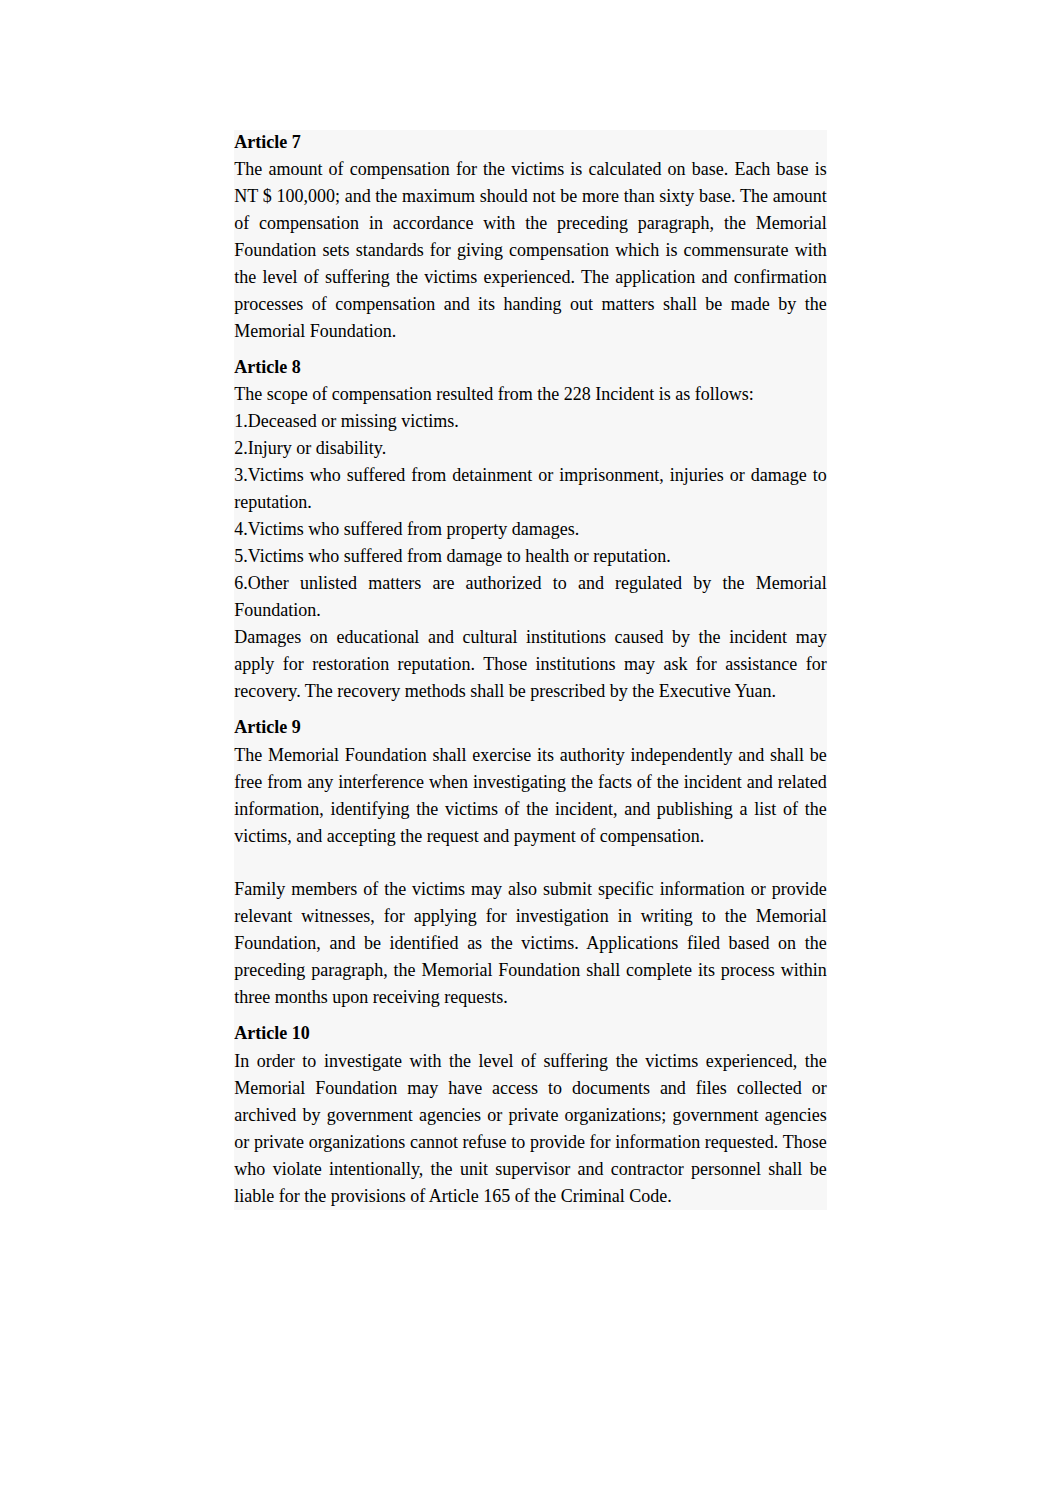Article 7
The amount of compensation for the victims is calculated on base. Each base is NT $ 100,000; and the maximum should not be more than sixty base. The amount of compensation in accordance with the preceding paragraph, the Memorial Foundation sets standards for giving compensation which is commensurate with the level of suffering the victims experienced. The application and confirmation processes of compensation and its handing out matters shall be made by the Memorial Foundation.
Article 8
The scope of compensation resulted from the 228 Incident is as follows:
1.Deceased or missing victims.
2.Injury or disability.
3.Victims who suffered from detainment or imprisonment, injuries or damage to reputation.
4.Victims who suffered from property damages.
5.Victims who suffered from damage to health or reputation.
6.Other unlisted matters are authorized to and regulated by the Memorial Foundation.
Damages on educational and cultural institutions caused by the incident may apply for restoration reputation. Those institutions may ask for assistance for recovery. The recovery methods shall be prescribed by the Executive Yuan.
Article 9
The Memorial Foundation shall exercise its authority independently and shall be free from any interference when investigating the facts of the incident and related information, identifying the victims of the incident, and publishing a list of the victims, and accepting the request and payment of compensation.
Family members of the victims may also submit specific information or provide relevant witnesses, for applying for investigation in writing to the Memorial Foundation, and be identified as the victims. Applications filed based on the preceding paragraph, the Memorial Foundation shall complete its process within three months upon receiving requests.
Article 10
In order to investigate with the level of suffering the victims experienced, the Memorial Foundation may have access to documents and files collected or archived by government agencies or private organizations; government agencies or private organizations cannot refuse to provide for information requested. Those who violate intentionally, the unit supervisor and contractor personnel shall be liable for the provisions of Article 165 of the Criminal Code.